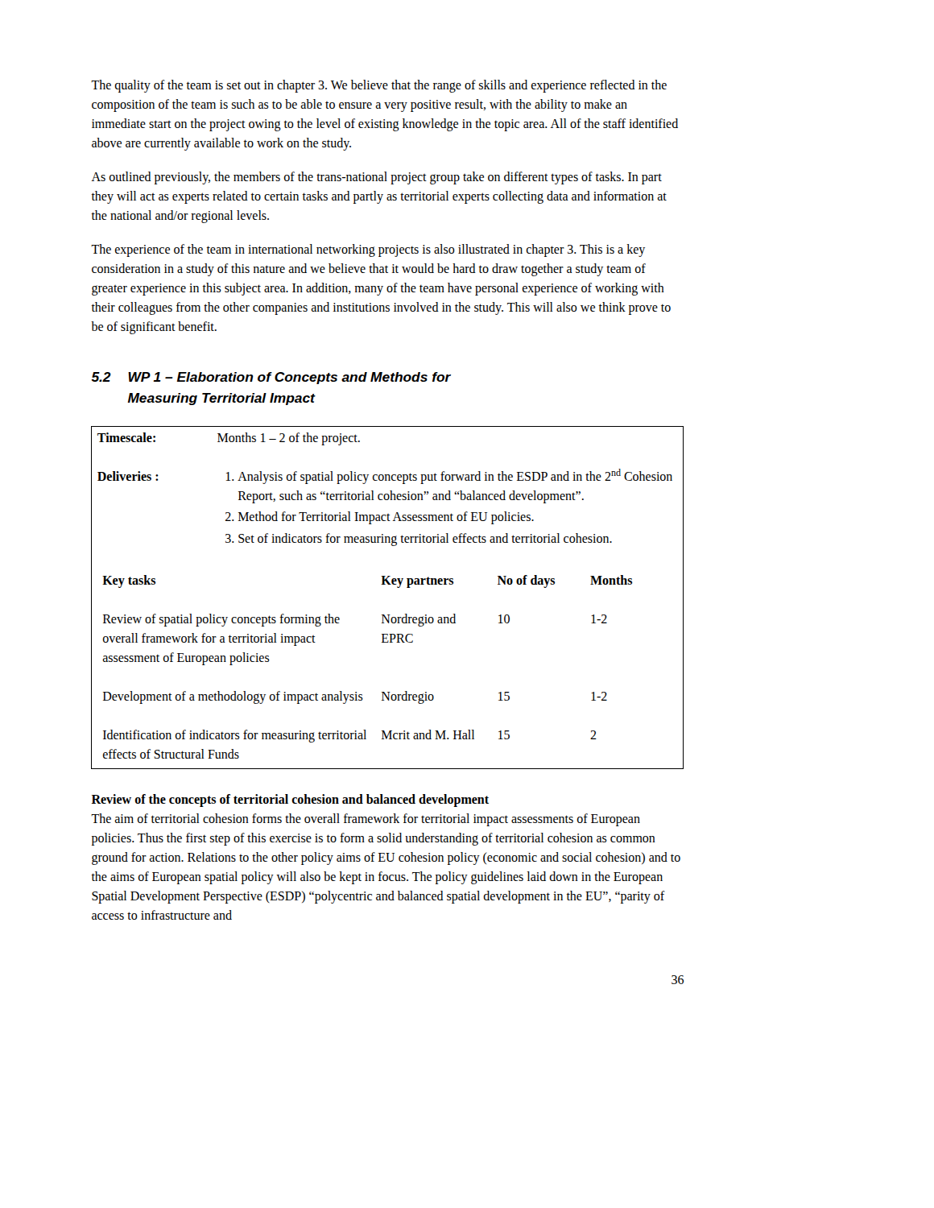The quality of the team is set out in chapter 3. We believe that the range of skills and experience reflected in the composition of the team is such as to be able to ensure a very positive result, with the ability to make an immediate start on the project owing to the level of existing knowledge in the topic area. All of the staff identified above are currently available to work on the study.
As outlined previously, the members of the trans-national project group take on different types of tasks. In part they will act as experts related to certain tasks and partly as territorial experts collecting data and information at the national and/or regional levels.
The experience of the team in international networking projects is also illustrated in chapter 3. This is a key consideration in a study of this nature and we believe that it would be hard to draw together a study team of greater experience in this subject area. In addition, many of the team have personal experience of working with their colleagues from the other companies and institutions involved in the study. This will also we think prove to be of significant benefit.
5.2 WP 1 – Elaboration of Concepts and Methods for
Measuring Territorial Impact
| Timescale: | Months 1 – 2 of the project. |
| Deliveries : | Analysis of spatial policy concepts put forward in the ESDP and in the 2 nd Cohesion Report, such as “territorial cohesion” and “balanced development”. Method for Territorial Impact Assessment of EU policies. Set of indicators for measuring territorial effects and territorial cohesion. |
| / Key tasks / Key partners / No of days / Months / / Review of spatial policy concepts forming the overall framework for a territorial impact assessment of European policies / Nordregio and EPRC / 10 / 1-2 / / Development of a methodology of impact analysis / Nordregio / 15 / 1-2 / / Identification of indicators for measuring territorial effects of Structural Funds / Mcrit and M. Hall / 15 / 2 / |
Review of the concepts of territorial cohesion and balanced development
The aim of territorial cohesion forms the overall framework for territorial impact assessments of European policies. Thus the first step of this exercise is to form a solid understanding of territorial cohesion as common ground for action. Relations to the other policy aims of EU cohesion policy (economic and social cohesion) and to the aims of European spatial policy will also be kept in focus. The policy guidelines laid down in the European Spatial Development Perspective (ESDP) “polycentric and balanced spatial development in the EU”, “parity of access to infrastructure and
36